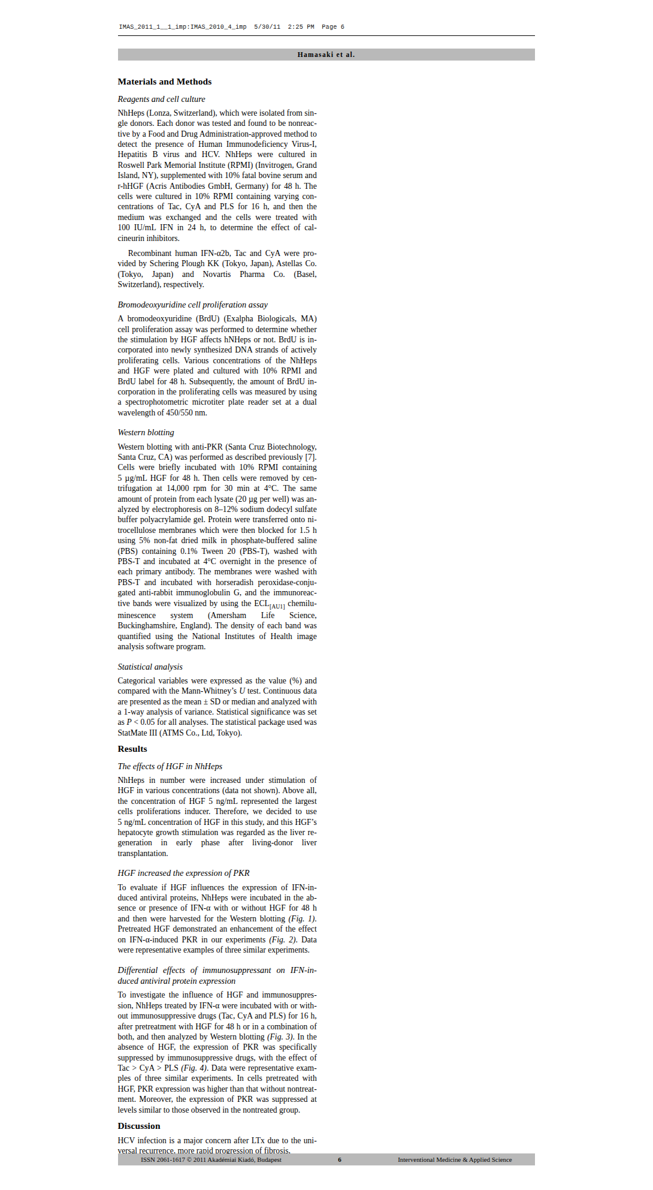IMAS_2011_1__1_imp:IMAS_2010_4_imp 5/30/11 2:25 PM Page 6
Hamasaki et al.
Materials and Methods
Reagents and cell culture
NhHeps (Lonza, Switzerland), which were isolated from single donors. Each donor was tested and found to be nonreactive by a Food and Drug Administration-approved method to detect the presence of Human Immunodeficiency Virus-I, Hepatitis B virus and HCV. NhHeps were cultured in Roswell Park Memorial Institute (RPMI) (Invitrogen, Grand Island, NY), supplemented with 10% fatal bovine serum and r-hHGF (Acris Antibodies GmbH, Germany) for 48 h. The cells were cultured in 10% RPMI containing varying concentrations of Tac, CyA and PLS for 16 h, and then the medium was exchanged and the cells were treated with 100 IU/mL IFN in 24 h, to determine the effect of calcineurin inhibitors.
Recombinant human IFN-α2b, Tac and CyA were provided by Schering Plough KK (Tokyo, Japan), Astellas Co. (Tokyo, Japan) and Novartis Pharma Co. (Basel, Switzerland), respectively.
Bromodeoxyuridine cell proliferation assay
A bromodeoxyuridine (BrdU) (Exalpha Biologicals, MA) cell proliferation assay was performed to determine whether the stimulation by HGF affects hNHeps or not. BrdU is incorporated into newly synthesized DNA strands of actively proliferating cells. Various concentrations of the NhHeps and HGF were plated and cultured with 10% RPMI and BrdU label for 48 h. Subsequently, the amount of BrdU incorporation in the proliferating cells was measured by using a spectrophotometric microtiter plate reader set at a dual wavelength of 450/550 nm.
Western blotting
Western blotting with anti-PKR (Santa Cruz Biotechnology, Santa Cruz, CA) was performed as described previously [7]. Cells were briefly incubated with 10% RPMI containing 5 µg/mL HGF for 48 h. Then cells were removed by centrifugation at 14,000 rpm for 30 min at 4°C. The same amount of protein from each lysate (20 µg per well) was analyzed by electrophoresis on 8–12% sodium dodecyl sulfate buffer polyacrylamide gel. Protein were transferred onto nitrocellulose membranes which were then blocked for 1.5 h using 5% non-fat dried milk in phosphate-buffered saline (PBS) containing 0.1% Tween 20 (PBS-T), washed with PBS-T and incubated at 4°C overnight in the presence of each primary antibody. The membranes were washed with PBS-T and incubated with horseradish peroxidase-conjugated anti-rabbit immunoglobulin G, and the immunoreactive bands were visualized by using the ECL[AU1] chemiluminescence system (Amersham Life Science, Buckinghamshire, England). The density of each band was quantified using the National Institutes of Health image analysis software program.
Statistical analysis
Categorical variables were expressed as the value (%) and compared with the Mann-Whitney’s U test. Continuous data are presented as the mean ± SD or median and analyzed with a 1-way analysis of variance. Statistical significance was set as P < 0.05 for all analyses. The statistical package used was StatMate III (ATMS Co., Ltd, Tokyo).
Results
The effects of HGF in NhHeps
NhHeps in number were increased under stimulation of HGF in various concentrations (data not shown). Above all, the concentration of HGF 5 ng/mL represented the largest cells proliferations inducer. Therefore, we decided to use 5 ng/mL concentration of HGF in this study, and this HGF’s hepatocyte growth stimulation was regarded as the liver regeneration in early phase after living-donor liver transplantation.
HGF increased the expression of PKR
To evaluate if HGF influences the expression of IFN-induced antiviral proteins, NhHeps were incubated in the absence or presence of IFN-α with or without HGF for 48 h and then were harvested for the Western blotting (Fig. 1). Pretreated HGF demonstrated an enhancement of the effect on IFN-α-induced PKR in our experiments (Fig. 2). Data were representative examples of three similar experiments.
Differential effects of immunosuppressant on IFN-induced antiviral protein expression
To investigate the influence of HGF and immunosuppression, NhHeps treated by IFN-α were incubated with or without immunosuppressive drugs (Tac, CyA and PLS) for 16 h, after pretreatment with HGF for 48 h or in a combination of both, and then analyzed by Western blotting (Fig. 3). In the absence of HGF, the expression of PKR was specifically suppressed by immunosuppressive drugs, with the effect of Tac > CyA > PLS (Fig. 4). Data were representative examples of three similar experiments. In cells pretreated with HGF, PKR expression was higher than that without nontreatment. Moreover, the expression of PKR was suppressed at levels similar to those observed in the nontreated group.
Discussion
HCV infection is a major concern after LTx due to the universal recurrence, more rapid progression of fibrosis,
ISSN 2061-1617 © 2011 Akadémiai Kiadó, Budapest 6 Interventional Medicine & Applied Science